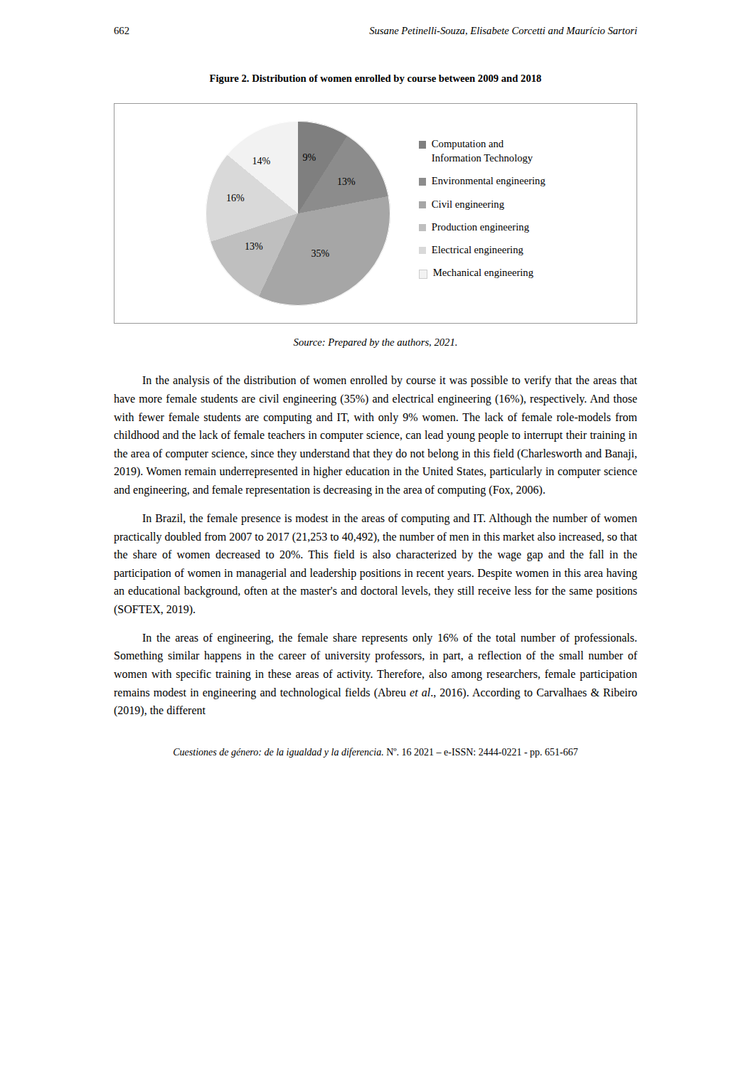662 Susane Petinelli-Souza, Elisabete Corcetti and Maurício Sartori
Figure 2. Distribution of women enrolled by course between 2009 and 2018
9% 13% 35% 13% 16% 14%
Computation and
Information Technology
Environmental engineering
Civil engineering
Production engineering
Electrical engineering
Mechanical engineering
Source: Prepared by the authors, 2021.
In the analysis of the distribution of women enrolled by course it was possible to verify that the areas that have more female students are civil engineering (35%) and electrical engineering (16%), respectively. And those with fewer female students are computing and IT, with only 9% women. The lack of female role-models from childhood and the lack of female teachers in computer science, can lead young people to interrupt their training in the area of computer science, since they understand that they do not belong in this field (Charlesworth and Banaji, 2019). Women remain underrepresented in higher education in the United States, particularly in computer science and engineering, and female representation is decreasing in the area of computing (Fox, 2006).
In Brazil, the female presence is modest in the areas of computing and IT. Although the number of women practically doubled from 2007 to 2017 (21,253 to 40,492), the number of men in this market also increased, so that the share of women decreased to 20%. This field is also characterized by the wage gap and the fall in the participation of women in managerial and leadership positions in recent years. Despite women in this area having an educational background, often at the master's and doctoral levels, they still receive less for the same positions (SOFTEX, 2019).
In the areas of engineering, the female share represents only 16% of the total number of professionals. Something similar happens in the career of university professors, in part, a reflection of the small number of women with specific training in these areas of activity. Therefore, also among researchers, female participation remains modest in engineering and technological fields (Abreu et al., 2016). According to Carvalhaes & Ribeiro (2019), the different
Cuestiones de género: de la igualdad y la diferencia. Nº. 16 2021 – e-ISSN: 2444-0221 - pp. 651-667